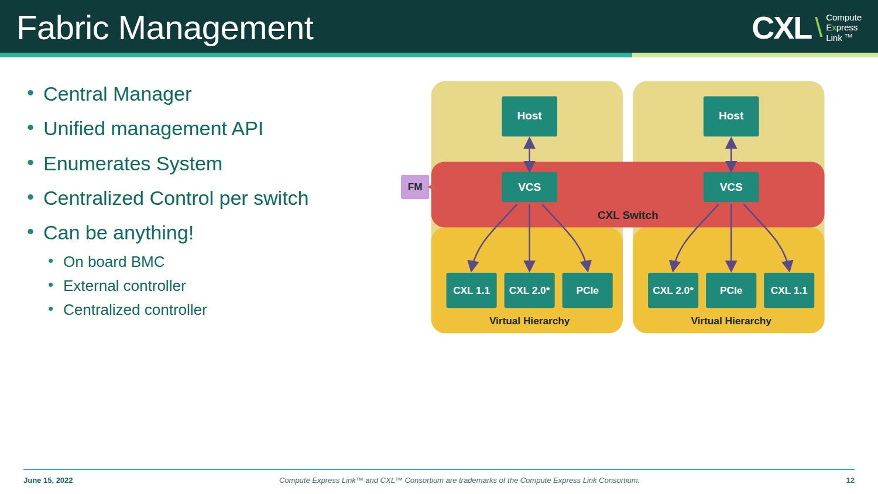Fabric Management
CXL \ Compute
Express
Link TM
Central Manager
Unified management API
Enumerates System
Centralized Control per switch
Can be anything!
On board BMC
External controller
Centralized controller
CXL switch fabric management diagram Two virtual hierarchies, each with a Host connected through a VCS inside a CXL Switch. A Fabric Manager (FM) connects to the switch. Each hierarchy has three endpoints: CXL 1.1, CXL 2.0*, and PCIe. Host Host VCS VCS CXL Switch FM CXL 1.1 CXL 2.0* PCIe CXL 2.0* PCIe CXL 1.1 Virtual Hierarchy Virtual Hierarchy
June 15, 2022 Compute Express Link™ and CXL™ Consortium are trademarks of the Compute Express Link Consortium. 12